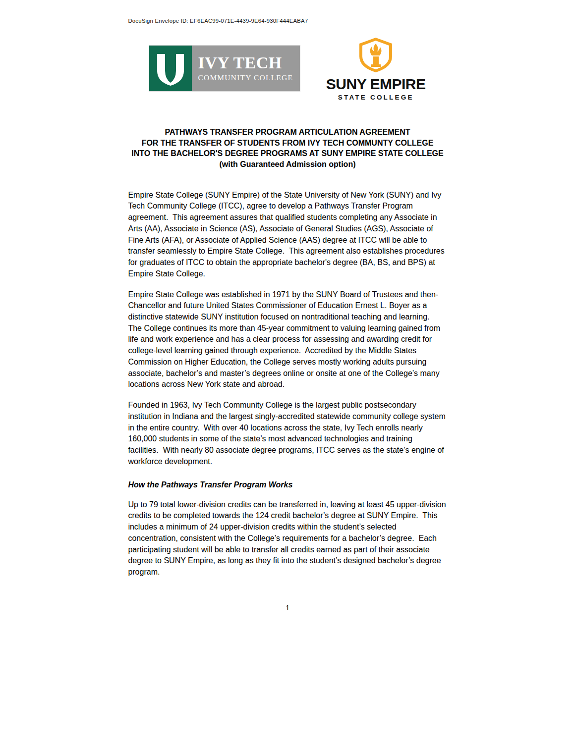DocuSign Envelope ID: EF6EAC99-071E-4439-9E64-930F444EABA7
IVY TECH
COMMUNITY COLLEGE
SUNY EMPIRE
STATE COLLEGE
PATHWAYS TRANSFER PROGRAM ARTICULATION AGREEMENT
FOR THE TRANSFER OF STUDENTS FROM IVY TECH COMMUNTY COLLEGE
INTO THE BACHELOR'S DEGREE PROGRAMS AT SUNY EMPIRE STATE COLLEGE
(with Guaranteed Admission option)
Empire State College (SUNY Empire) of the State University of New York (SUNY) and Ivy Tech Community College (ITCC), agree to develop a Pathways Transfer Program agreement. This agreement assures that qualified students completing any Associate in Arts (AA), Associate in Science (AS), Associate of General Studies (AGS), Associate of Fine Arts (AFA), or Associate of Applied Science (AAS) degree at ITCC will be able to transfer seamlessly to Empire State College. This agreement also establishes procedures for graduates of ITCC to obtain the appropriate bachelor's degree (BA, BS, and BPS) at Empire State College.
Empire State College was established in 1971 by the SUNY Board of Trustees and then-Chancellor and future United States Commissioner of Education Ernest L. Boyer as a distinctive statewide SUNY institution focused on nontraditional teaching and learning. The College continues its more than 45-year commitment to valuing learning gained from life and work experience and has a clear process for assessing and awarding credit for college-level learning gained through experience. Accredited by the Middle States Commission on Higher Education, the College serves mostly working adults pursuing associate, bachelor’s and master’s degrees online or onsite at one of the College’s many locations across New York state and abroad.
Founded in 1963, Ivy Tech Community College is the largest public postsecondary institution in Indiana and the largest singly-accredited statewide community college system in the entire country. With over 40 locations across the state, Ivy Tech enrolls nearly 160,000 students in some of the state’s most advanced technologies and training facilities. With nearly 80 associate degree programs, ITCC serves as the state’s engine of workforce development.
How the Pathways Transfer Program Works
Up to 79 total lower-division credits can be transferred in, leaving at least 45 upper-division credits to be completed towards the 124 credit bachelor’s degree at SUNY Empire. This includes a minimum of 24 upper-division credits within the student’s selected concentration, consistent with the College’s requirements for a bachelor’s degree. Each participating student will be able to transfer all credits earned as part of their associate degree to SUNY Empire, as long as they fit into the student’s designed bachelor’s degree program.
1